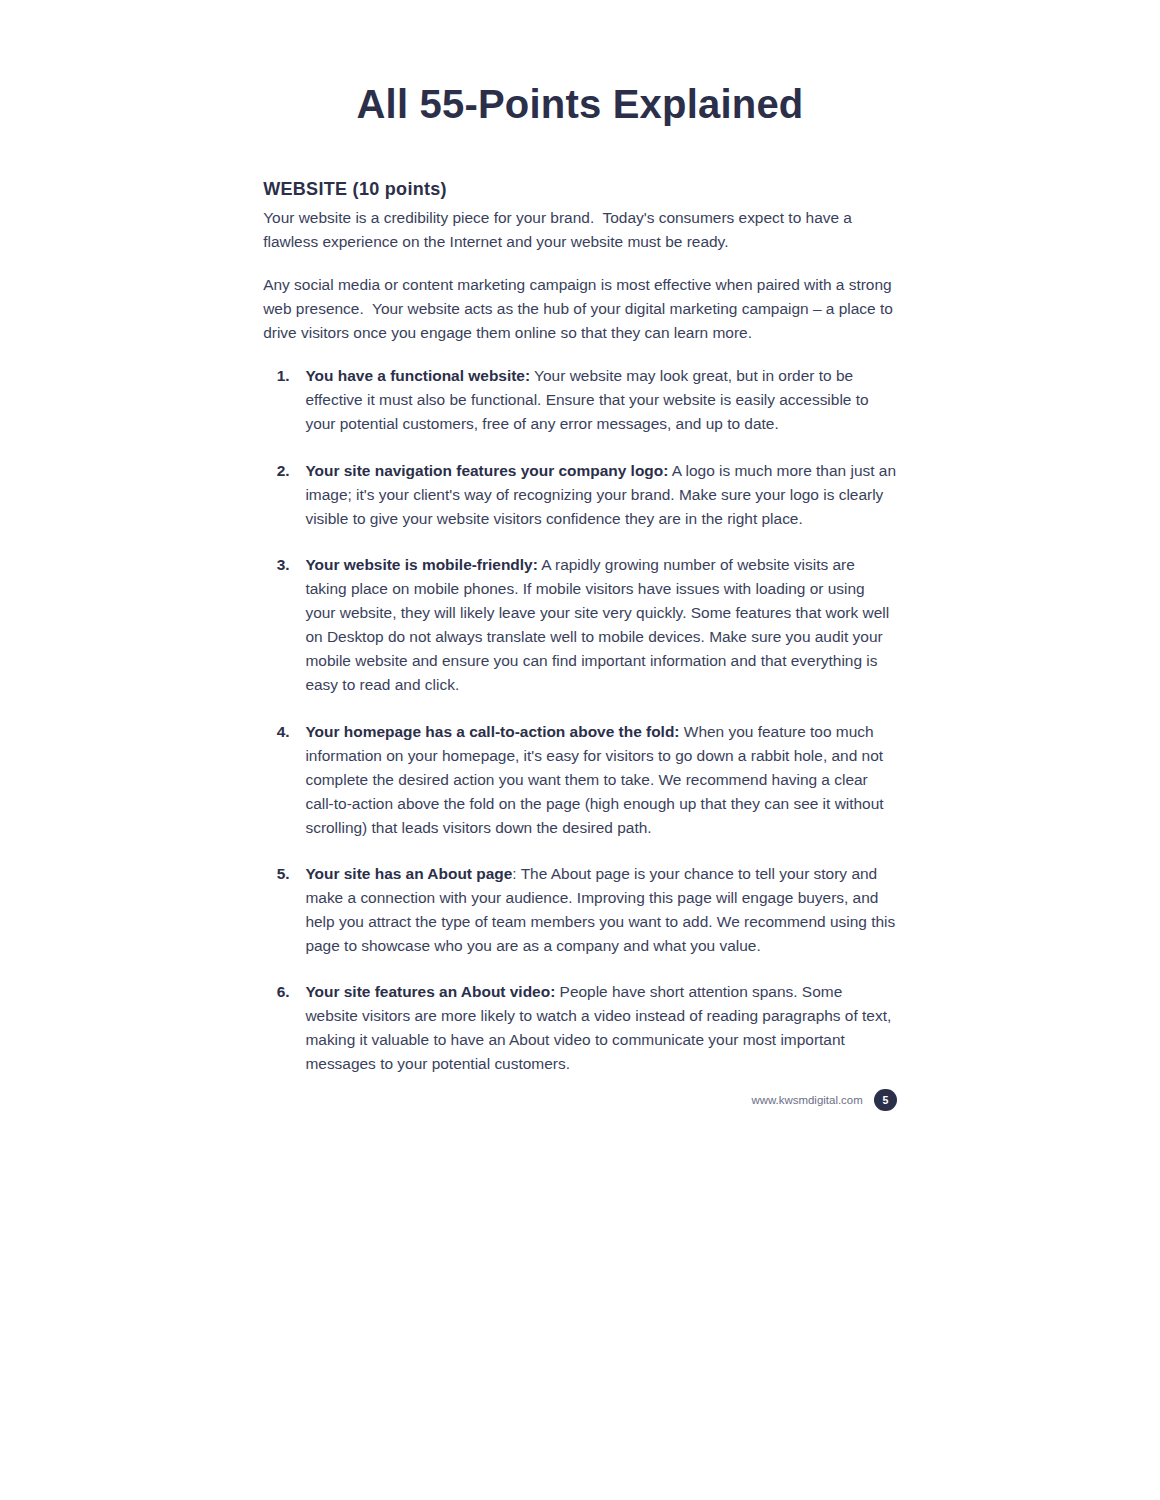All 55-Points Explained
WEBSITE (10 points)
Your website is a credibility piece for your brand. Today's consumers expect to have a flawless experience on the Internet and your website must be ready.
Any social media or content marketing campaign is most effective when paired with a strong web presence. Your website acts as the hub of your digital marketing campaign – a place to drive visitors once you engage them online so that they can learn more.
You have a functional website: Your website may look great, but in order to be effective it must also be functional. Ensure that your website is easily accessible to your potential customers, free of any error messages, and up to date.
Your site navigation features your company logo: A logo is much more than just an image; it's your client's way of recognizing your brand. Make sure your logo is clearly visible to give your website visitors confidence they are in the right place.
Your website is mobile-friendly: A rapidly growing number of website visits are taking place on mobile phones. If mobile visitors have issues with loading or using your website, they will likely leave your site very quickly. Some features that work well on Desktop do not always translate well to mobile devices. Make sure you audit your mobile website and ensure you can find important information and that everything is easy to read and click.
Your homepage has a call-to-action above the fold: When you feature too much information on your homepage, it's easy for visitors to go down a rabbit hole, and not complete the desired action you want them to take. We recommend having a clear call-to-action above the fold on the page (high enough up that they can see it without scrolling) that leads visitors down the desired path.
Your site has an About page: The About page is your chance to tell your story and make a connection with your audience. Improving this page will engage buyers, and help you attract the type of team members you want to add. We recommend using this page to showcase who you are as a company and what you value.
Your site features an About video: People have short attention spans. Some website visitors are more likely to watch a video instead of reading paragraphs of text, making it valuable to have an About video to communicate your most important messages to your potential customers.
www.kwsmdigital.com 5